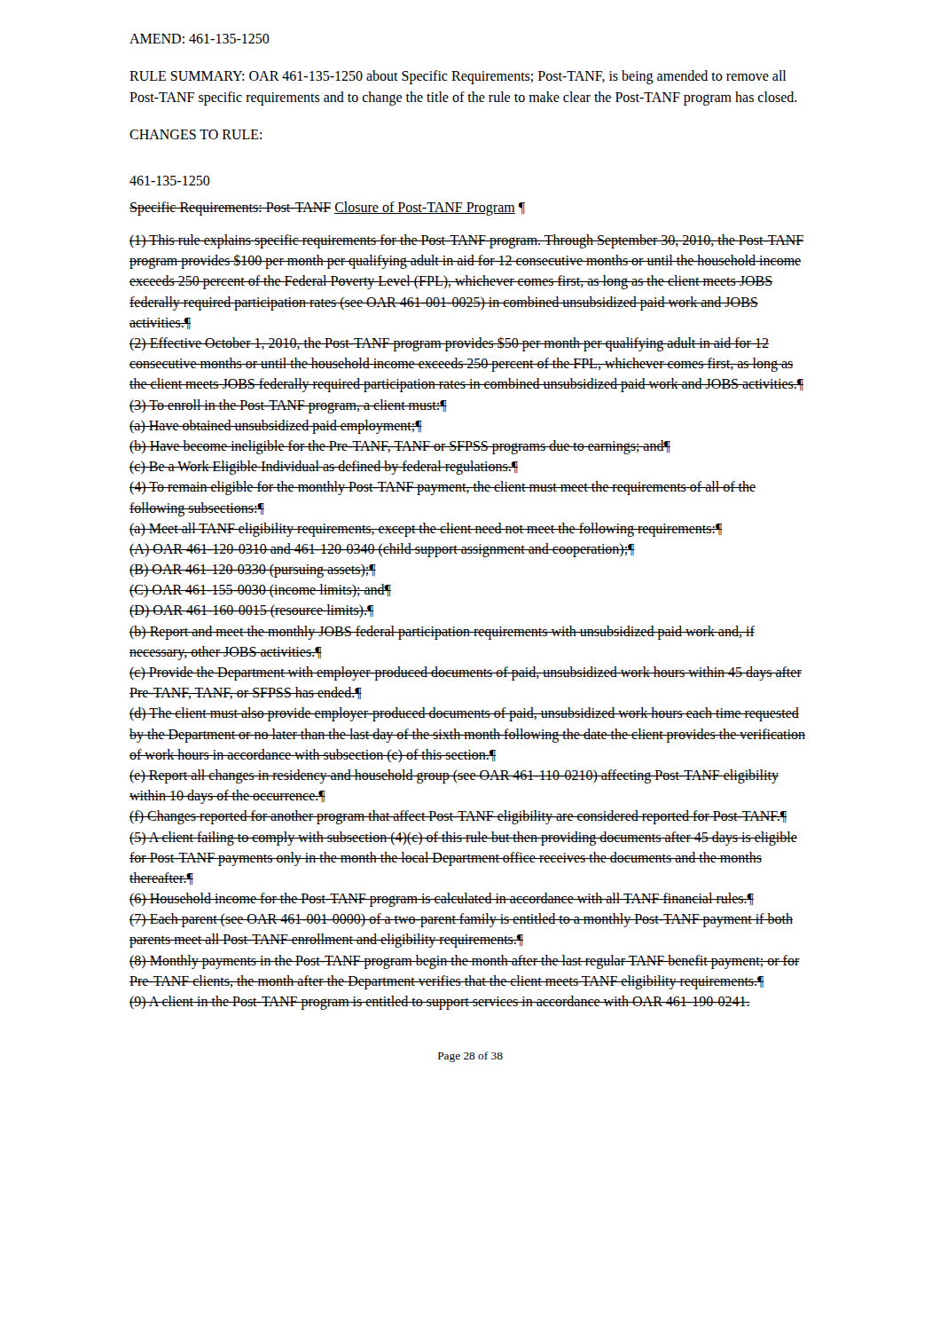AMEND: 461-135-1250
RULE SUMMARY: OAR 461-135-1250 about Specific Requirements; Post-TANF, is being amended to remove all Post-TANF specific requirements and to change the title of the rule to make clear the Post-TANF program has closed.
CHANGES TO RULE:
461-135-1250
Specific Requirements: Post-TANF Closure of Post-TANF Program ¶
(1) This rule explains specific requirements for the Post-TANF program. Through September 30, 2010, the Post-TANF program provides $100 per month per qualifying adult in aid for 12 consecutive months or until the household income exceeds 250 percent of the Federal Poverty Level (FPL), whichever comes first, as long as the client meets JOBS federally required participation rates (see OAR 461-001-0025) in combined unsubsidized paid work and JOBS activities.¶
(2) Effective October 1, 2010, the Post-TANF program provides $50 per month per qualifying adult in aid for 12 consecutive months or until the household income exceeds 250 percent of the FPL, whichever comes first, as long as the client meets JOBS federally required participation rates in combined unsubsidized paid work and JOBS activities.¶
(3) To enroll in the Post-TANF program, a client must:¶
(a) Have obtained unsubsidized paid employment;¶
(b) Have become ineligible for the Pre-TANF, TANF or SFPSS programs due to earnings; and¶
(c) Be a Work Eligible Individual as defined by federal regulations.¶
(4) To remain eligible for the monthly Post-TANF payment, the client must meet the requirements of all of the following subsections:¶
(a) Meet all TANF eligibility requirements, except the client need not meet the following requirements:¶
(A) OAR 461-120-0310 and 461-120-0340 (child support assignment and cooperation);¶
(B) OAR 461-120-0330 (pursuing assets);¶
(C) OAR 461-155-0030 (income limits); and¶
(D) OAR 461-160-0015 (resource limits).¶
(b) Report and meet the monthly JOBS federal participation requirements with unsubsidized paid work and, if necessary, other JOBS activities.¶
(c) Provide the Department with employer-produced documents of paid, unsubsidized work hours within 45 days after Pre-TANF, TANF, or SFPSS has ended.¶
(d) The client must also provide employer-produced documents of paid, unsubsidized work hours each time requested by the Department or no later than the last day of the sixth month following the date the client provides the verification of work hours in accordance with subsection (c) of this section.¶
(e) Report all changes in residency and household group (see OAR 461-110-0210) affecting Post-TANF eligibility within 10 days of the occurrence.¶
(f) Changes reported for another program that affect Post-TANF eligibility are considered reported for Post-TANF.¶
(5) A client failing to comply with subsection (4)(c) of this rule but then providing documents after 45 days is eligible for Post-TANF payments only in the month the local Department office receives the documents and the months thereafter.¶
(6) Household income for the Post-TANF program is calculated in accordance with all TANF financial rules.¶
(7) Each parent (see OAR 461-001-0000) of a two-parent family is entitled to a monthly Post-TANF payment if both parents meet all Post-TANF enrollment and eligibility requirements.¶
(8) Monthly payments in the Post-TANF program begin the month after the last regular TANF benefit payment; or for Pre-TANF clients, the month after the Department verifies that the client meets TANF eligibility requirements.¶
(9) A client in the Post-TANF program is entitled to support services in accordance with OAR 461-190-0241.
Page 28 of 38